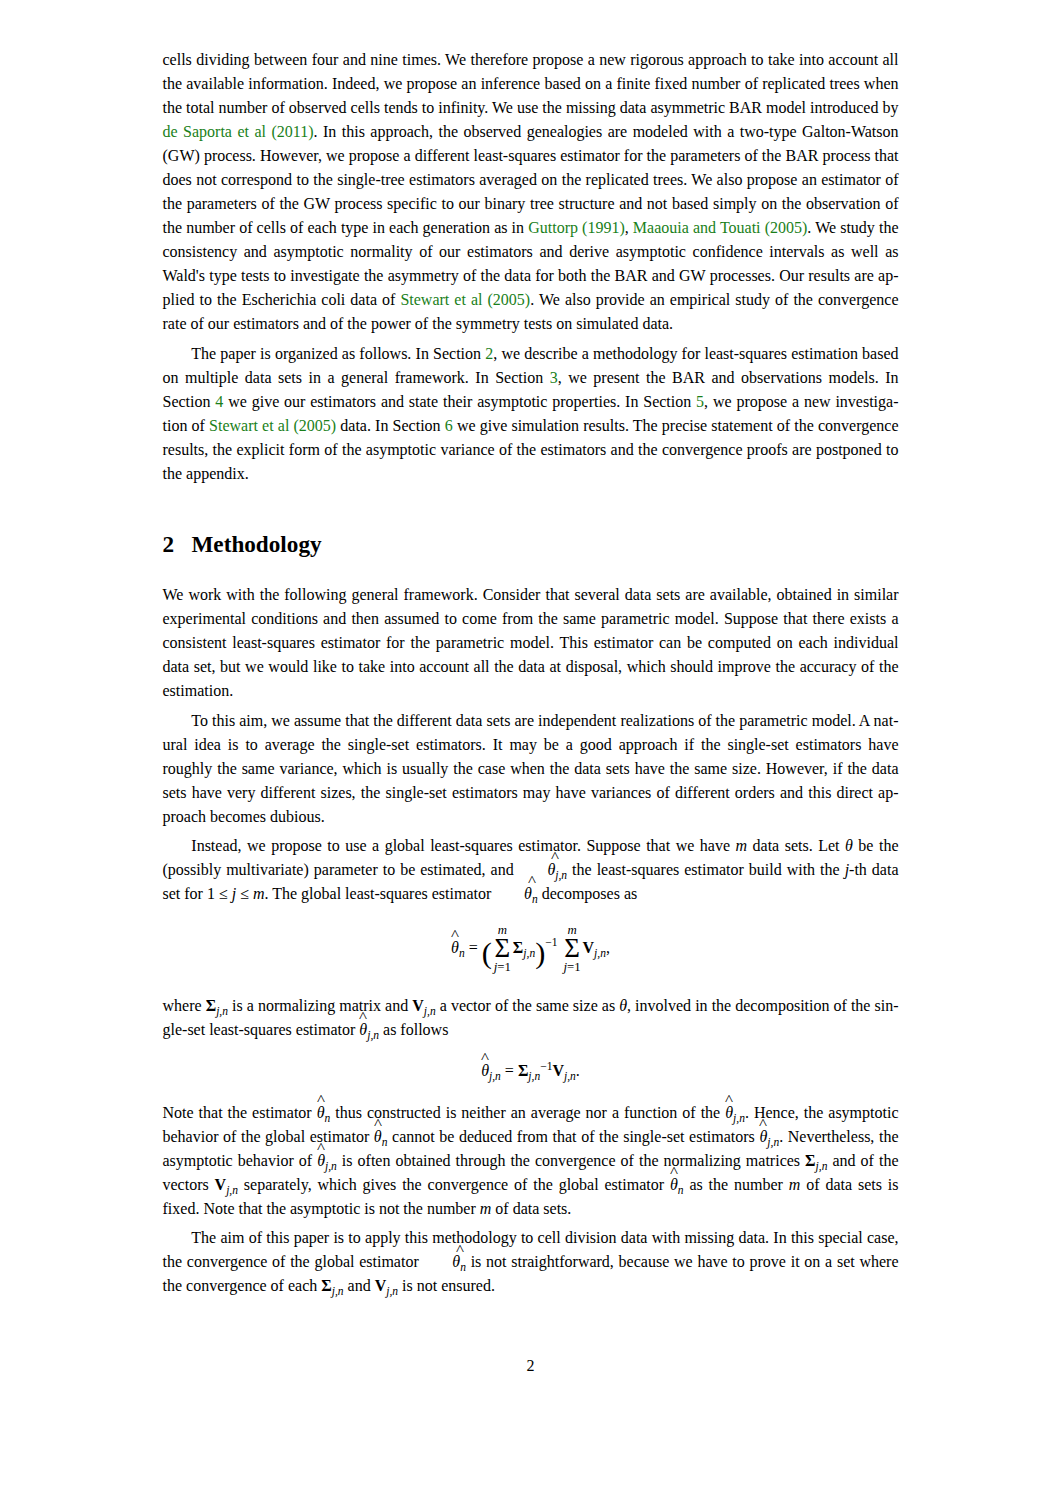cells dividing between four and nine times. We therefore propose a new rigorous approach to take into account all the available information. Indeed, we propose an inference based on a finite fixed number of replicated trees when the total number of observed cells tends to infinity. We use the missing data asymmetric BAR model introduced by de Saporta et al (2011). In this approach, the observed genealogies are modeled with a two-type Galton-Watson (GW) process. However, we propose a different least-squares estimator for the parameters of the BAR process that does not correspond to the single-tree estimators averaged on the replicated trees. We also propose an estimator of the parameters of the GW process specific to our binary tree structure and not based simply on the observation of the number of cells of each type in each generation as in Guttorp (1991), Maaouia and Touati (2005). We study the consistency and asymptotic normality of our estimators and derive asymptotic confidence intervals as well as Wald's type tests to investigate the asymmetry of the data for both the BAR and GW processes. Our results are applied to the Escherichia coli data of Stewart et al (2005). We also provide an empirical study of the convergence rate of our estimators and of the power of the symmetry tests on simulated data.
The paper is organized as follows. In Section 2, we describe a methodology for least-squares estimation based on multiple data sets in a general framework. In Section 3, we present the BAR and observations models. In Section 4 we give our estimators and state their asymptotic properties. In Section 5, we propose a new investigation of Stewart et al (2005) data. In Section 6 we give simulation results. The precise statement of the convergence results, the explicit form of the asymptotic variance of the estimators and the convergence proofs are postponed to the appendix.
2 Methodology
We work with the following general framework. Consider that several data sets are available, obtained in similar experimental conditions and then assumed to come from the same parametric model. Suppose that there exists a consistent least-squares estimator for the parametric model. This estimator can be computed on each individual data set, but we would like to take into account all the data at disposal, which should improve the accuracy of the estimation.
To this aim, we assume that the different data sets are independent realizations of the parametric model. A natural idea is to average the single-set estimators. It may be a good approach if the single-set estimators have roughly the same variance, which is usually the case when the data sets have the same size. However, if the data sets have very different sizes, the single-set estimators may have variances of different orders and this direct approach becomes dubious.
Instead, we propose to use a global least-squares estimator. Suppose that we have m data sets. Let θ be the (possibly multivariate) parameter to be estimated, and θj,n the least-squares estimator build with the j-th data set for 1 ≤ j ≤ m. The global least-squares estimator θn decomposes as
θn = (mΣj=1 Σj,n)−1 mΣj=1 Vj,n,
where Σj,n is a normalizing matrix and Vj,n a vector of the same size as θ, involved in the decomposition of the single-set least-squares estimator θj,n as follows
θj,n = Σj,n−1Vj,n.
Note that the estimator θn thus constructed is neither an average nor a function of the θj,n. Hence, the asymptotic behavior of the global estimator θn cannot be deduced from that of the single-set estimators θj,n. Nevertheless, the asymptotic behavior of θj,n is often obtained through the convergence of the normalizing matrices Σj,n and of the vectors Vj,n separately, which gives the convergence of the global estimator θn as the number m of data sets is fixed. Note that the asymptotic is not the number m of data sets.
The aim of this paper is to apply this methodology to cell division data with missing data. In this special case, the convergence of the global estimator θn is not straightforward, because we have to prove it on a set where the convergence of each Σj,n and Vj,n is not ensured.
2